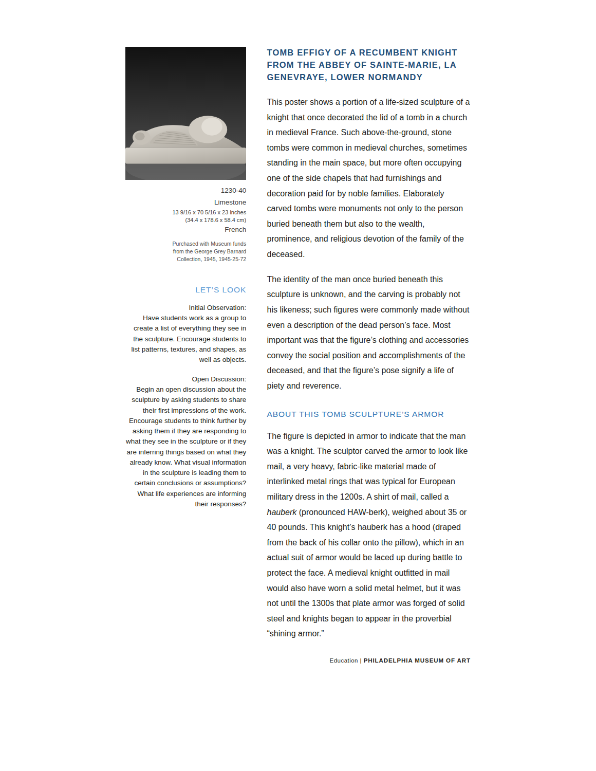1230-40
Limestone
13 9/16 x 70 5/16 x 23 inches
(34.4 x 178.6 x 58.4 cm)
French
Purchased with Museum funds
from the George Grey Barnard
Collection, 1945, 1945-25-72
LET’S LOOK
Initial Observation:
Have students work as a group to create a list of everything they see in the sculpture. Encourage students to list patterns, textures, and shapes, as well as objects.
Open Discussion:
Begin an open discussion about the sculpture by asking students to share their first impressions of the work. Encourage students to think further by asking them if they are responding to what they see in the sculpture or if they are inferring things based on what they already know. What visual information in the sculpture is leading them to certain conclusions or assumptions? What life experiences are informing their responses?
Tomb Effigy of a Recumbent Knight from the Abbey of Sainte-Marie, La Genevraye, Lower Normandy
This poster shows a portion of a life-sized sculpture of a knight that once decorated the lid of a tomb in a church in medieval France. Such above-the-ground, stone tombs were common in medieval churches, sometimes standing in the main space, but more often occupying one of the side chapels that had furnishings and decoration paid for by noble families. Elaborately carved tombs were monuments not only to the person buried beneath them but also to the wealth, prominence, and religious devotion of the family of the deceased.
The identity of the man once buried beneath this sculpture is unknown, and the carving is probably not his likeness; such figures were commonly made without even a description of the dead person’s face. Most important was that the figure’s clothing and accessories convey the social position and accomplishments of the deceased, and that the figure’s pose signify a life of piety and reverence.
About This Tomb Sculpture’s Armor
The figure is depicted in armor to indicate that the man was a knight. The sculptor carved the armor to look like mail, a very heavy, fabric-like material made of interlinked metal rings that was typical for European military dress in the 1200s. A shirt of mail, called a hauberk (pronounced HAW-berk), weighed about 35 or 40 pounds. This knight’s hauberk has a hood (draped from the back of his collar onto the pillow), which in an actual suit of armor would be laced up during battle to protect the face. A medieval knight outfitted in mail would also have worn a solid metal helmet, but it was not until the 1300s that plate armor was forged of solid steel and knights began to appear in the proverbial “shining armor.”
Education | PHILADELPHIA MUSEUM OF ART